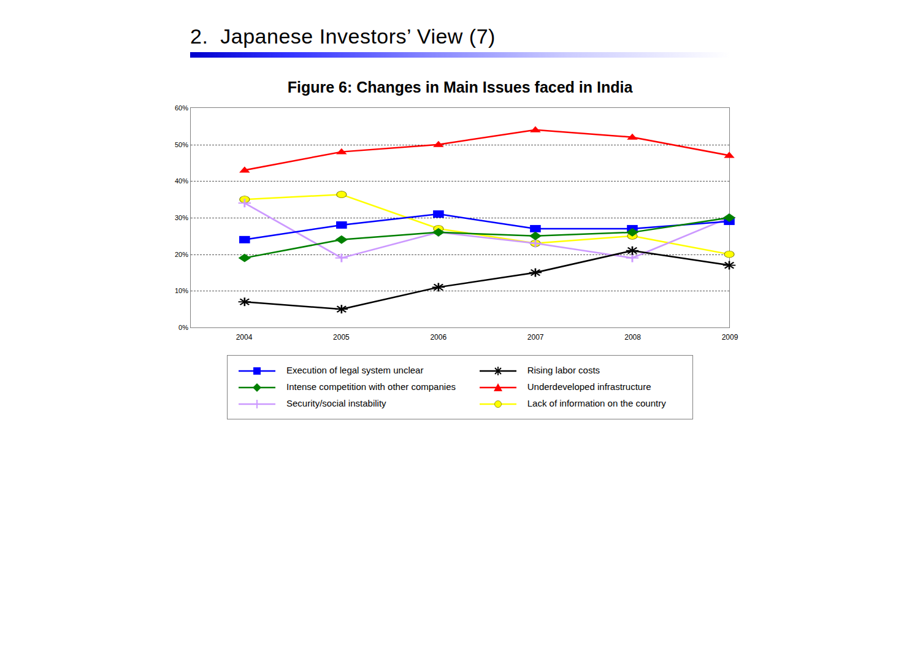2. Japanese Investors’ View (7)
Figure 6: Changes in Main Issues faced in India
60% 50% 40% 30% 20% 10% 0%
2004 2005 2006 2007 2008 2009
| | Execution of legal system unclear | | Rising labor costs |
| | Intense competition with other companies | | Underdeveloped infrastructure |
| | Security/social instability | | Lack of information on the country |